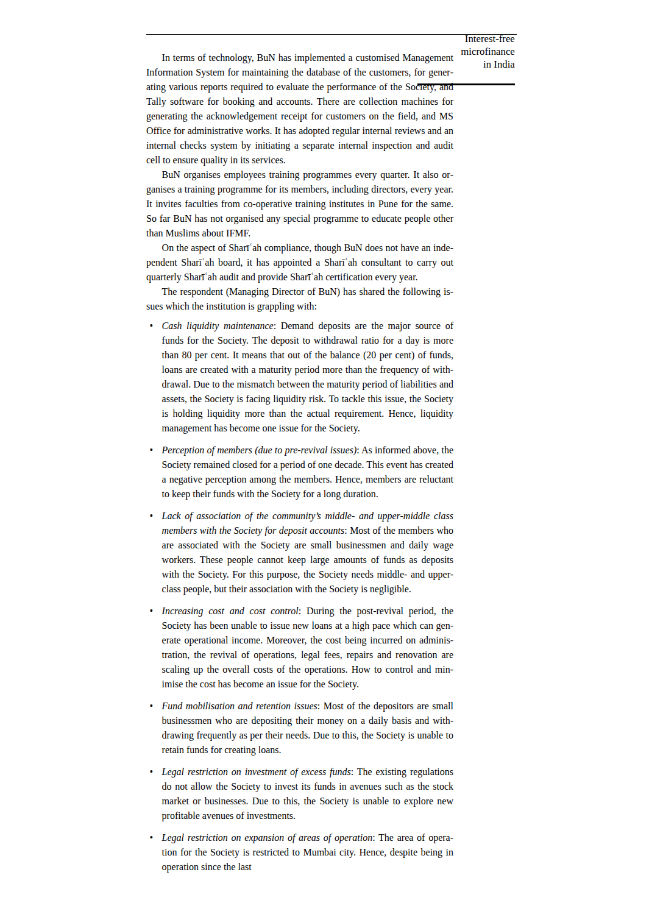Interest-free
microfinance
in India
In terms of technology, BuN has implemented a customised Management Information System for maintaining the database of the customers, for generating various reports required to evaluate the performance of the Society, and Tally software for booking and accounts. There are collection machines for generating the acknowledgement receipt for customers on the field, and MS Office for administrative works. It has adopted regular internal reviews and an internal checks system by initiating a separate internal inspection and audit cell to ensure quality in its services.
BuN organises employees training programmes every quarter. It also organises a training programme for its members, including directors, every year. It invites faculties from co-operative training institutes in Pune for the same. So far BuN has not organised any special programme to educate people other than Muslims about IFMF.
On the aspect of Sharīʿah compliance, though BuN does not have an independent Sharīʿah board, it has appointed a Sharīʿah consultant to carry out quarterly Sharīʿah audit and provide Sharīʿah certification every year.
The respondent (Managing Director of BuN) has shared the following issues which the institution is grappling with:
Cash liquidity maintenance: Demand deposits are the major source of funds for the Society. The deposit to withdrawal ratio for a day is more than 80 per cent. It means that out of the balance (20 per cent) of funds, loans are created with a maturity period more than the frequency of withdrawal. Due to the mismatch between the maturity period of liabilities and assets, the Society is facing liquidity risk. To tackle this issue, the Society is holding liquidity more than the actual requirement. Hence, liquidity management has become one issue for the Society.
Perception of members (due to pre-revival issues): As informed above, the Society remained closed for a period of one decade. This event has created a negative perception among the members. Hence, members are reluctant to keep their funds with the Society for a long duration.
Lack of association of the community’s middle- and upper-middle class members with the Society for deposit accounts: Most of the members who are associated with the Society are small businessmen and daily wage workers. These people cannot keep large amounts of funds as deposits with the Society. For this purpose, the Society needs middle- and upper-class people, but their association with the Society is negligible.
Increasing cost and cost control: During the post-revival period, the Society has been unable to issue new loans at a high pace which can generate operational income. Moreover, the cost being incurred on administration, the revival of operations, legal fees, repairs and renovation are scaling up the overall costs of the operations. How to control and minimise the cost has become an issue for the Society.
Fund mobilisation and retention issues: Most of the depositors are small businessmen who are depositing their money on a daily basis and withdrawing frequently as per their needs. Due to this, the Society is unable to retain funds for creating loans.
Legal restriction on investment of excess funds: The existing regulations do not allow the Society to invest its funds in avenues such as the stock market or businesses. Due to this, the Society is unable to explore new profitable avenues of investments.
Legal restriction on expansion of areas of operation: The area of operation for the Society is restricted to Mumbai city. Hence, despite being in operation since the last